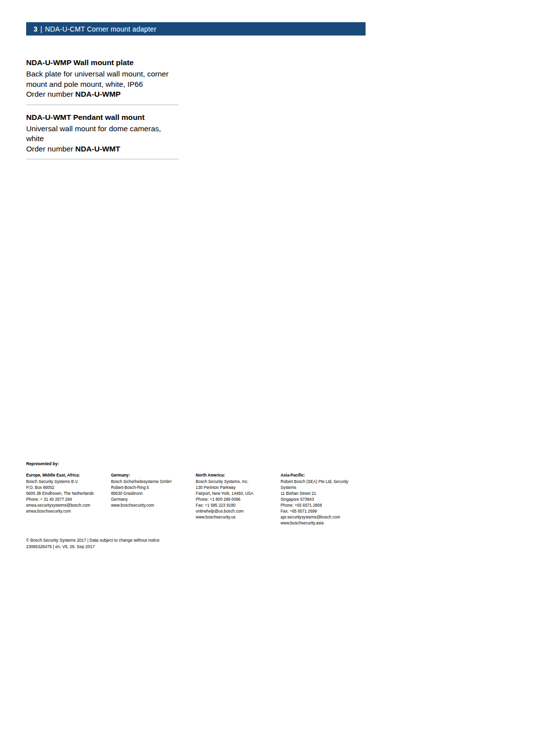3|NDA-U-CMT Corner mount adapter
NDA-U-WMP Wall mount plate
Back plate for universal wall mount, corner mount and pole mount, white, IP66
Order number NDA-U-WMP
NDA-U-WMT Pendant wall mount
Universal wall mount for dome cameras, white
Order number NDA-U-WMT
Represented by:
Europe, Middle East, Africa:
Bosch Security Systems B.V.
P.O. Box 80002
5600 JB Eindhoven, The Netherlands
Phone: + 31 40 2577 284
emea.securitysystems@bosch.com
emea.boschsecurity.com
Germany:
Bosch Sicherheitssysteme GmbH
Robert-Bosch-Ring 5
85630 Grasbrunn
Germany
www.boschsecurity.com
North America:
Bosch Security Systems, Inc.
130 Perinton Parkway
Fairport, New York, 14450, USA
Phone: +1 800 289 0096
Fax: +1 585 223 9180
onlinehelp@us.bosch.com
www.boschsecurity.us
Asia-Pacific:
Robert Bosch (SEA) Pte Ltd, Security Systems
11 Bishan Street 21
Singapore 573943
Phone: +65 6571 2808
Fax: +65 6571 2699
apr.securitysystems@bosch.com
www.boschsecurity.asia
© Bosch Security Systems 2017 | Data subject to change without notice
23065326475 | en, V5, 29. Sep 2017